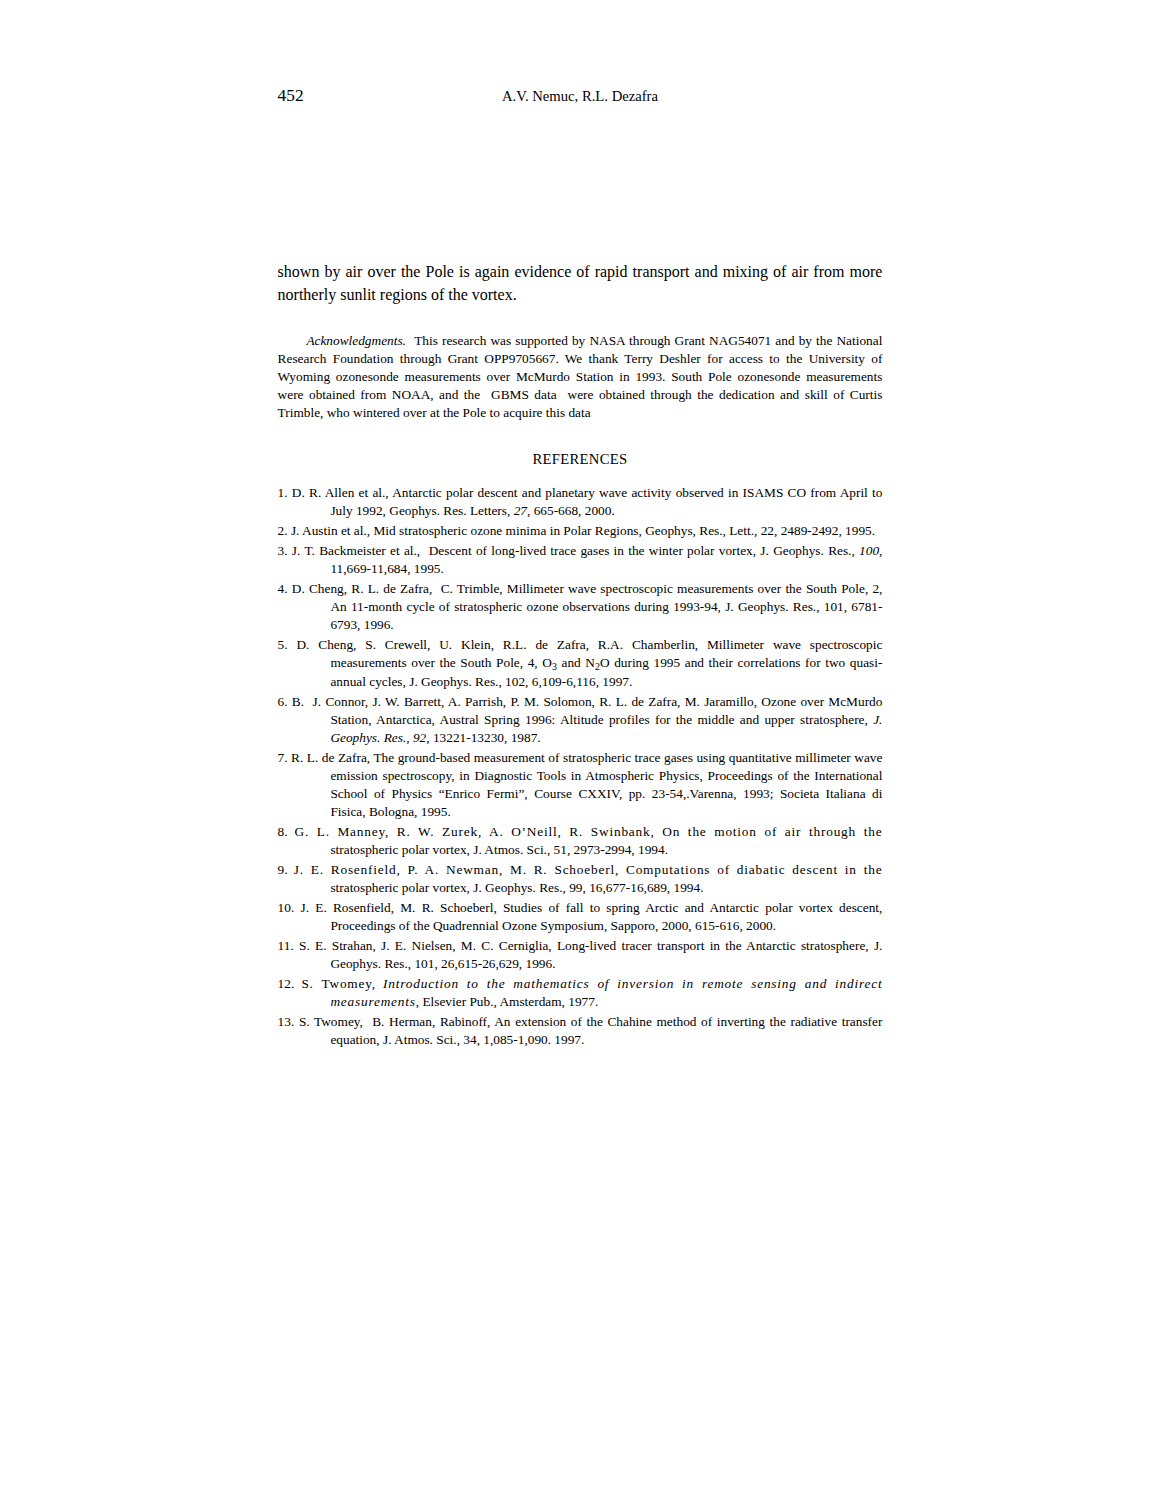452
A.V. Nemuc, R.L. Dezafra
shown by air over the Pole is again evidence of rapid transport and mixing of air from more northerly sunlit regions of the vortex.
Acknowledgments. This research was supported by NASA through Grant NAG54071 and by the National Research Foundation through Grant OPP9705667. We thank Terry Deshler for access to the University of Wyoming ozonesonde measurements over McMurdo Station in 1993. South Pole ozonesonde measurements were obtained from NOAA, and the GBMS data were obtained through the dedication and skill of Curtis Trimble, who wintered over at the Pole to acquire this data
REFERENCES
1. D. R. Allen et al., Antarctic polar descent and planetary wave activity observed in ISAMS CO from April to July 1992, Geophys. Res. Letters, 27, 665-668, 2000.
2. J. Austin et al., Mid stratospheric ozone minima in Polar Regions, Geophys, Res., Lett., 22, 2489-2492, 1995.
3. J. T. Backmeister et al., Descent of long-lived trace gases in the winter polar vortex, J. Geophys. Res., 100, 11,669-11,684, 1995.
4. D. Cheng, R. L. de Zafra, C. Trimble, Millimeter wave spectroscopic measurements over the South Pole, 2, An 11-month cycle of stratospheric ozone observations during 1993-94, J. Geophys. Res., 101, 6781-6793, 1996.
5. D. Cheng, S. Crewell, U. Klein, R.L. de Zafra, R.A. Chamberlin, Millimeter wave spectroscopic measurements over the South Pole, 4, O3 and N2O during 1995 and their correlations for two quasi-annual cycles, J. Geophys. Res., 102, 6,109-6,116, 1997.
6. B. J. Connor, J. W. Barrett, A. Parrish, P. M. Solomon, R. L. de Zafra, M. Jaramillo, Ozone over McMurdo Station, Antarctica, Austral Spring 1996: Altitude profiles for the middle and upper stratosphere, J. Geophys. Res., 92, 13221-13230, 1987.
7. R. L. de Zafra, The ground-based measurement of stratospheric trace gases using quantitative millimeter wave emission spectroscopy, in Diagnostic Tools in Atmospheric Physics, Proceedings of the International School of Physics “Enrico Fermi”, Course CXXIV, pp. 23-54,.Varenna, 1993; Societa Italiana di Fisica, Bologna, 1995.
8. G. L. Manney, R. W. Zurek, A. O’Neill, R. Swinbank, On the motion of air through the stratospheric polar vortex, J. Atmos. Sci., 51, 2973-2994, 1994.
9. J. E. Rosenfield, P. A. Newman, M. R. Schoeberl, Computations of diabatic descent in the stratospheric polar vortex, J. Geophys. Res., 99, 16,677-16,689, 1994.
10. J. E. Rosenfield, M. R. Schoeberl, Studies of fall to spring Arctic and Antarctic polar vortex descent, Proceedings of the Quadrennial Ozone Symposium, Sapporo, 2000, 615-616, 2000.
11. S. E. Strahan, J. E. Nielsen, M. C. Cerniglia, Long-lived tracer transport in the Antarctic stratosphere, J. Geophys. Res., 101, 26,615-26,629, 1996.
12. S. Twomey, Introduction to the mathematics of inversion in remote sensing and indirect measurements, Elsevier Pub., Amsterdam, 1977.
13. S. Twomey, B. Herman, Rabinoff, An extension of the Chahine method of inverting the radiative transfer equation, J. Atmos. Sci., 34, 1,085-1,090. 1997.